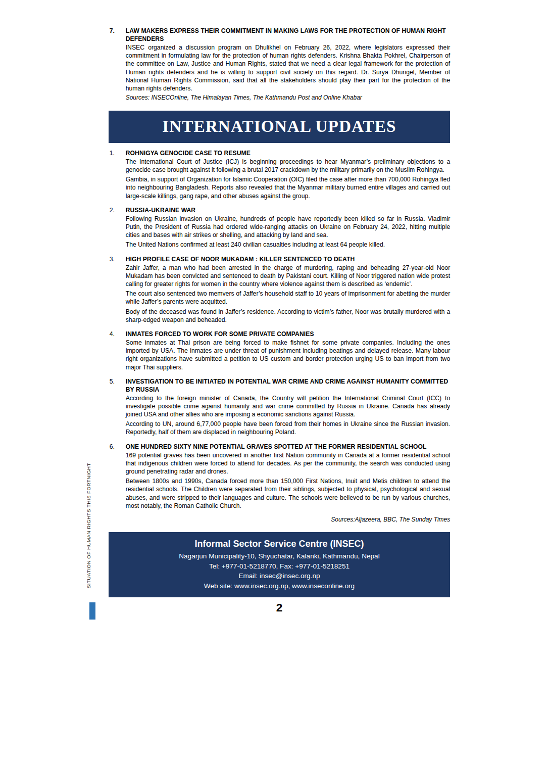SITUATION OF HUMAN RIGHTS THIS FORTNIGHT
7.
Law makers express their commitment in making laws for the protection of human right defenders
INSEC organized a discussion program on Dhulikhel on February 26, 2022, where legislators expressed their commitment in formulating law for the protection of human rights defenders. Krishna Bhakta Pokhrel, Chairperson of the committee on Law, Justice and Human Rights, stated that we need a clear legal framework for the protection of Human rights defenders and he is willing to support civil society on this regard. Dr. Surya Dhungel, Member of National Human Rights Commission, said that all the stakeholders should play their part for the protection of the human rights defenders.
Sources: INSECOnline, The Himalayan Times, The Kathmandu Post and Online Khabar
INTERNATIONAL UPDATES
1.
Rohnigya genocide case to resume
The International Court of Justice (ICJ) is beginning proceedings to hear Myanmar’s preliminary objections to a genocide case brought against it following a brutal 2017 crackdown by the military primarily on the Muslim Rohingya.
Gambia, in support of Organization for Islamic Cooperation (OIC) filed the case after more than 700,000 Rohingya fled into neighbouring Bangladesh. Reports also revealed that the Myanmar military burned entire villages and carried out large-scale killings, gang rape, and other abuses against the group.
2.
Russia-Ukraine war
Following Russian invasion on Ukraine, hundreds of people have reportedly been killed so far in Russia. Vladimir Putin, the President of Russia had ordered wide-ranging attacks on Ukraine on February 24, 2022, hitting multiple cities and bases with air strikes or shelling, and attacking by land and sea.
The United Nations confirmed at least 240 civilian casualties including at least 64 people killed.
3.
High profile case of Noor Mukadam : Killer sentenced to death
Zahir Jaffer, a man who had been arrested in the charge of murdering, raping and beheading 27-year-old Noor Mukadam has been convicted and sentenced to death by Pakistani court. Killing of Noor triggered nation wide protest calling for greater rights for women in the country where violence against them is described as ‘endemic’.
The court also sentenced two memvers of Jaffer’s household staff to 10 years of imprisonment for abetting the murder while Jaffer’s parents were acquitted.
Body of the deceased was found in Jaffer’s residence. According to victim’s father, Noor was brutally murdered with a sharp-edged weapon and beheaded.
4.
Inmates forced to work for some private companies
Some inmates at Thai prison are being forced to make fishnet for some private companies. Including the ones imported by USA. The inmates are under threat of punishment including beatings and delayed release. Many labour right organizations have submitted a petition to US custom and border protection urging US to ban import from two major Thai suppliers.
5.
Investigation to be initiated in potential war crime and crime against humanity committed by Russia
According to the foreign minister of Canada, the Country will petition the International Criminal Court (ICC) to investigate possible crime against humanity and war crime committed by Russia in Ukraine. Canada has already joined USA and other allies who are imposing a economic sanctions against Russia.
According to UN, around 6,77,000 people have been forced from their homes in Ukraine since the Russian invasion. Reportedly, half of them are displaced in neighbouring Poland.
6.
One hundred sixty nine potential graves spotted at the former residential school
169 potential graves has been uncovered in another first Nation community in Canada at a former residential school that indigenous children were forced to attend for decades. As per the community, the search was conducted using ground penetrating radar and drones.
Between 1800s and 1990s, Canada forced more than 150,000 First Nations, Inuit and Metis children to attend the residential schools. The Children were separated from their siblings, subjected to physical, psychological and sexual abuses, and were stripped to their languages and culture. The schools were believed to be run by various churches, most notably, the Roman Catholic Church.
Sources:Aljazeera, BBC, The Sunday Times
Informal Sector Service Centre (INSEC)
Nagarjun Municipality-10, Shyuchatar, Kalanki, Kathmandu, Nepal
Tel: +977-01-5218770, Fax: +977-01-5218251
Email: insec@insec.org.np
Web site: www.insec.org.np, www.inseconline.org
2